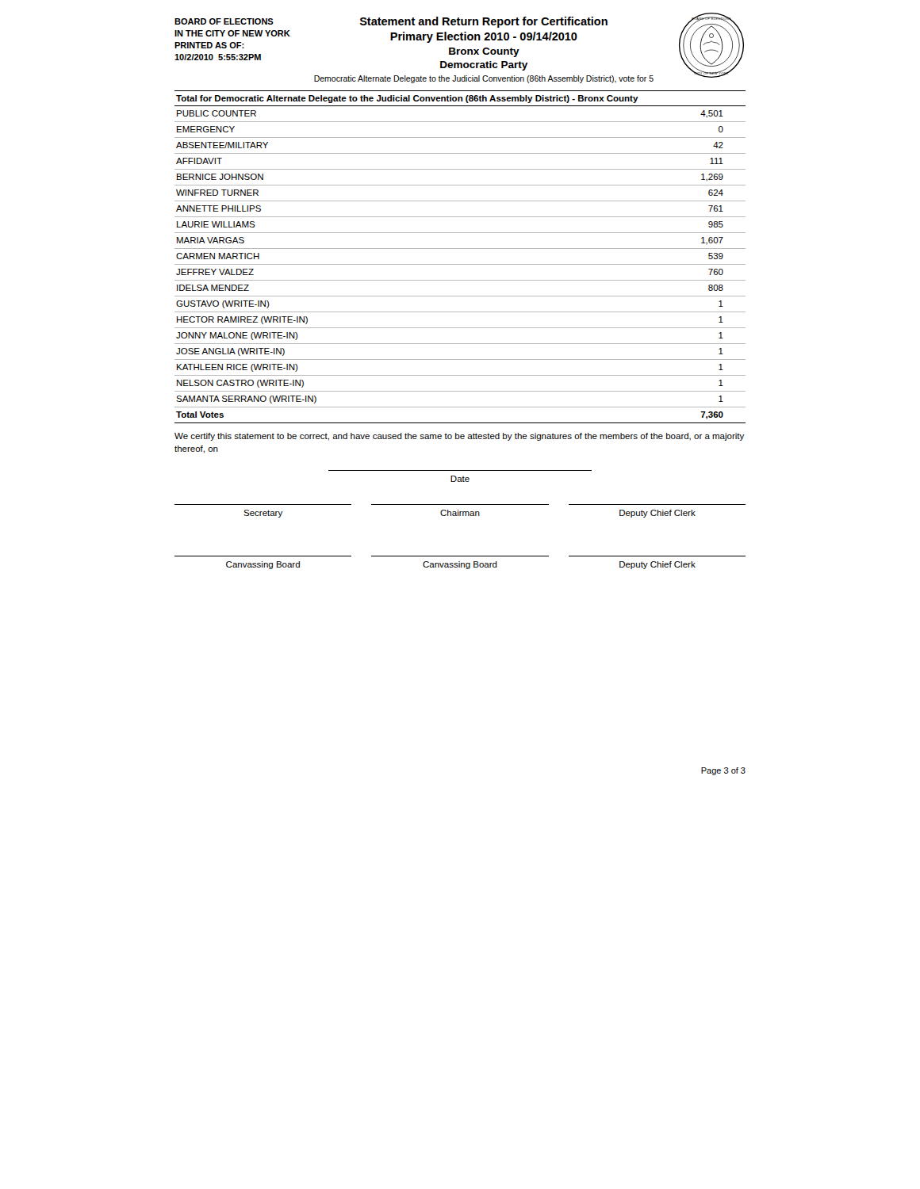BOARD OF ELECTIONS
IN THE CITY OF NEW YORK
PRINTED AS OF:
10/2/2010 5:55:32PM
Statement and Return Report for Certification
Primary Election 2010 - 09/14/2010
Bronx County
Democratic Party
Democratic Alternate Delegate to the Judicial Convention (86th Assembly District), vote for 5
BOARD OF ELECTIONS CITY OF NEW YORK
Total for Democratic Alternate Delegate to the Judicial Convention (86th Assembly District) - Bronx County
| PUBLIC COUNTER | 4,501 |
| EMERGENCY | 0 |
| ABSENTEE/MILITARY | 42 |
| AFFIDAVIT | 111 |
| BERNICE JOHNSON | 1,269 |
| WINFRED TURNER | 624 |
| ANNETTE PHILLIPS | 761 |
| LAURIE WILLIAMS | 985 |
| MARIA VARGAS | 1,607 |
| CARMEN MARTICH | 539 |
| JEFFREY VALDEZ | 760 |
| IDELSA MENDEZ | 808 |
| GUSTAVO (WRITE-IN) | 1 |
| HECTOR RAMIREZ (WRITE-IN) | 1 |
| JONNY MALONE (WRITE-IN) | 1 |
| JOSE ANGLIA (WRITE-IN) | 1 |
| KATHLEEN RICE (WRITE-IN) | 1 |
| NELSON CASTRO (WRITE-IN) | 1 |
| SAMANTA SERRANO (WRITE-IN) | 1 |
| Total Votes | 7,360 |
We certify this statement to be correct, and have caused the same to be attested by the signatures of the members of the board, or a majority thereof, on
Date
Secretary
Chairman
Deputy Chief Clerk
Canvassing Board
Canvassing Board
Deputy Chief Clerk
Page 3 of 3